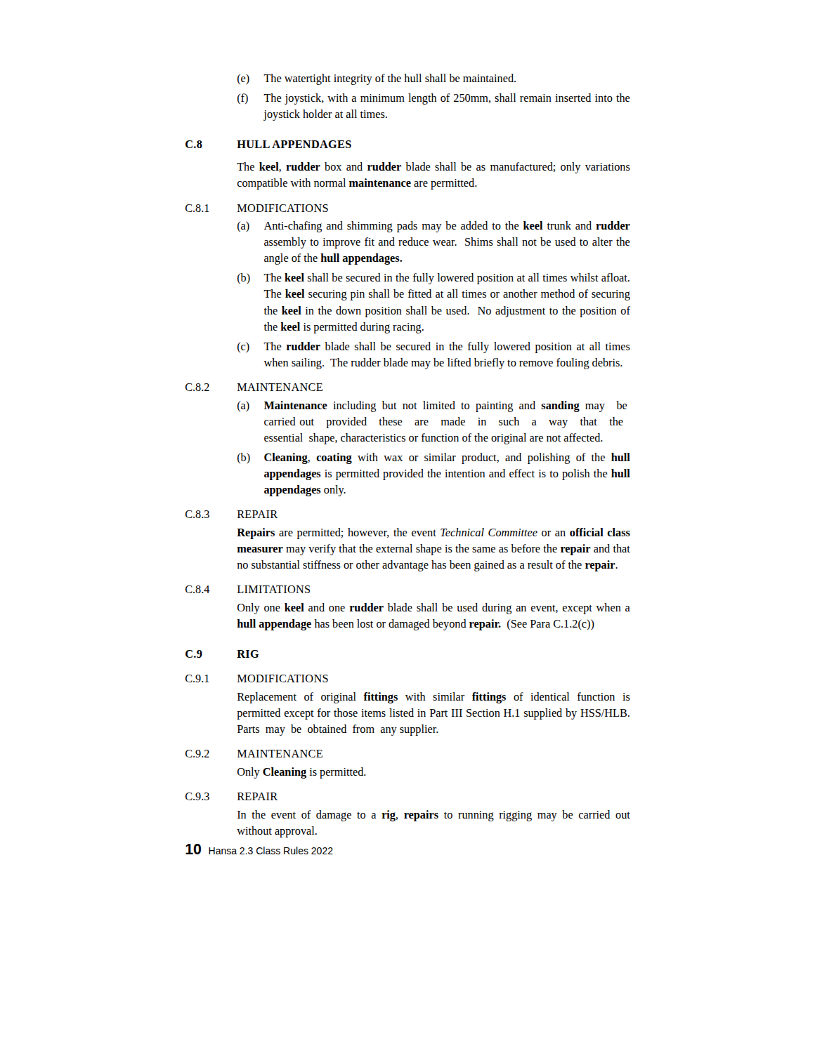(e)
The watertight integrity of the hull shall be maintained.
(f)
The joystick, with a minimum length of 250mm, shall remain inserted into the joystick holder at all times.
C.8
HULL APPENDAGES
The keel, rudder box and rudder blade shall be as manufactured; only variations compatible with normal maintenance are permitted.
C.8.1
MODIFICATIONS
(a)
Anti-chafing and shimming pads may be added to the keel trunk and rudder assembly to improve fit and reduce wear. Shims shall not be used to alter the angle of the hull appendages.
(b)
The keel shall be secured in the fully lowered position at all times whilst afloat. The keel securing pin shall be fitted at all times or another method of securing the keel in the down position shall be used. No adjustment to the position of the keel is permitted during racing.
(c)
The rudder blade shall be secured in the fully lowered position at all times when sailing. The rudder blade may be lifted briefly to remove fouling debris.
C.8.2
MAINTENANCE
(a)
Maintenance including but not limited to painting and sanding may be carried out provided these are made in such a way that the essential shape, characteristics or function of the original are not affected.
(b)
Cleaning, coating with wax or similar product, and polishing of the hull appendages is permitted provided the intention and effect is to polish the hull appendages only.
C.8.3
REPAIR
Repairs are permitted; however, the event Technical Committee or an official class measurer may verify that the external shape is the same as before the repair and that no substantial stiffness or other advantage has been gained as a result of the repair.
C.8.4
LIMITATIONS
Only one keel and one rudder blade shall be used during an event, except when a hull appendage has been lost or damaged beyond repair. (See Para C.1.2(c))
C.9
RIG
C.9.1
MODIFICATIONS
Replacement of original fittings with similar fittings of identical function is permitted except for those items listed in Part III Section H.1 supplied by HSS/HLB. Parts may be obtained from any supplier.
C.9.2
MAINTENANCE
Only Cleaning is permitted.
C.9.3
REPAIR
In the event of damage to a rig, repairs to running rigging may be carried out without approval.
10 Hansa 2.3 Class Rules 2022